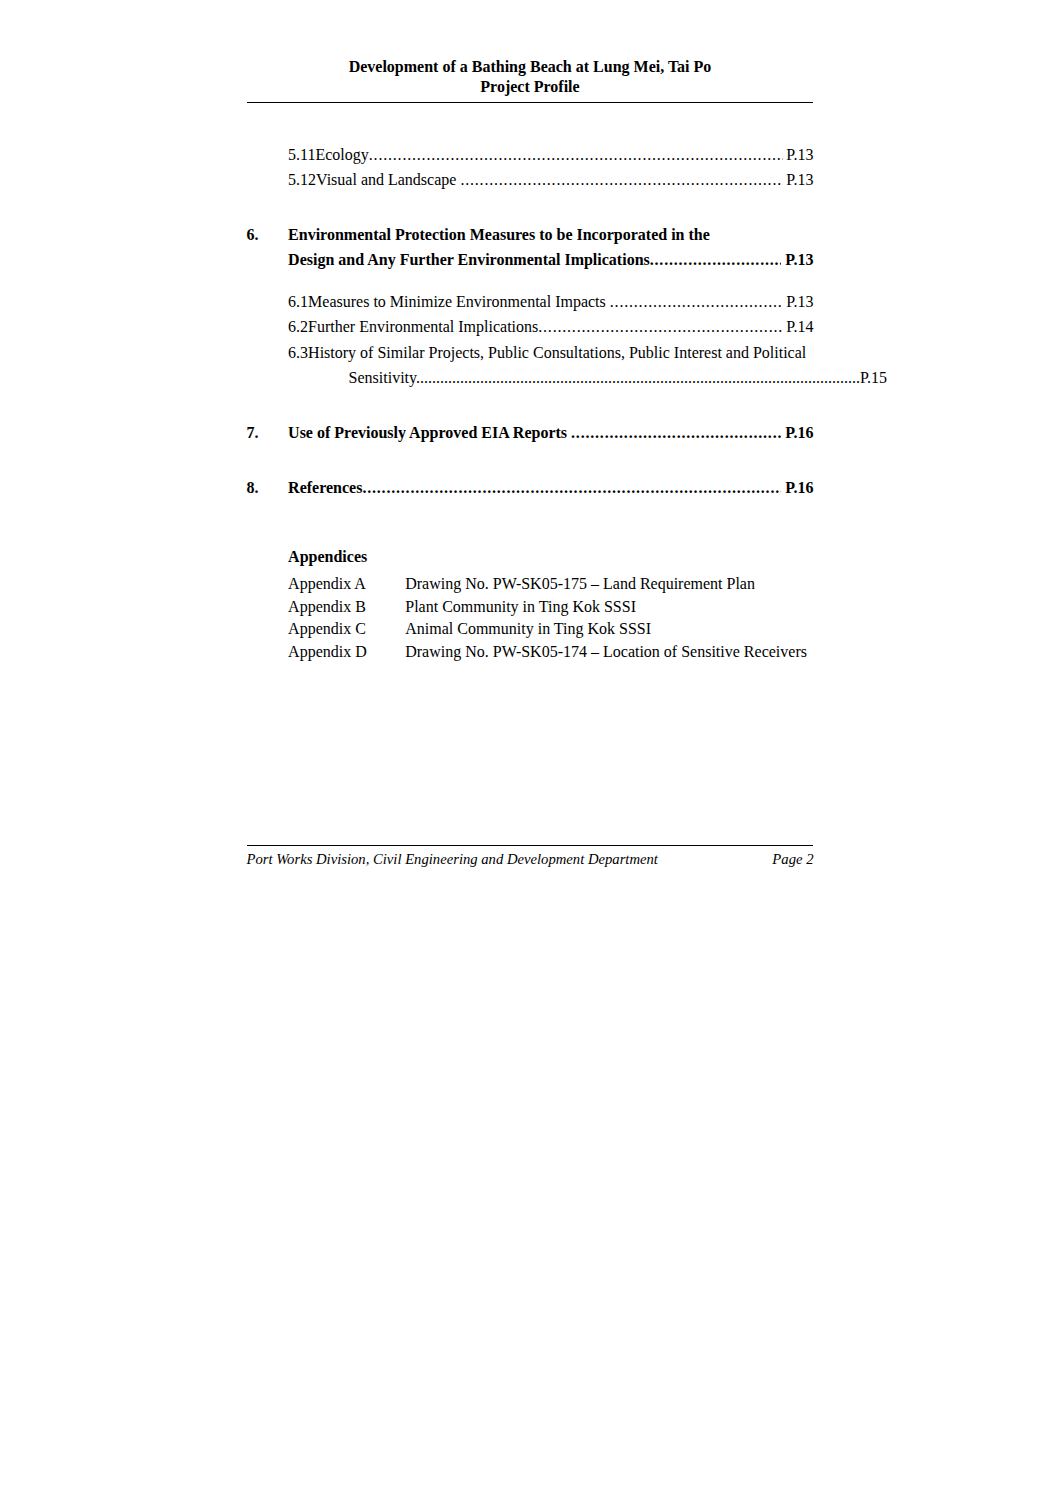Development of a Bathing Beach at Lung Mei, Tai Po
Project Profile
5.11 Ecology..................................................................................................... P.13
5.12 Visual and Landscape ............................................................................................. P.13
6. Environmental Protection Measures to be Incorporated in the
Design and Any Further Environmental Implications................................................ P.13
6.1 Measures to Minimize Environmental Impacts .................................................. P.13
6.2 Further Environmental Implications....................................................................... P.14
6.3 History of Similar Projects, Public Consultations, Public Interest and Political
Sensitivity............................................................................................................... P.15
7. Use of Previously Approved EIA Reports ..................................................................... P.16
8. References..................................................................................................................... P.16
Appendices
Appendix A Drawing No. PW-SK05-175 – Land Requirement Plan
Appendix B Plant Community in Ting Kok SSSI
Appendix C Animal Community in Ting Kok SSSI
Appendix D Drawing No. PW-SK05-174 – Location of Sensitive Receivers
Port Works Division, Civil Engineering and Development Department Page 2